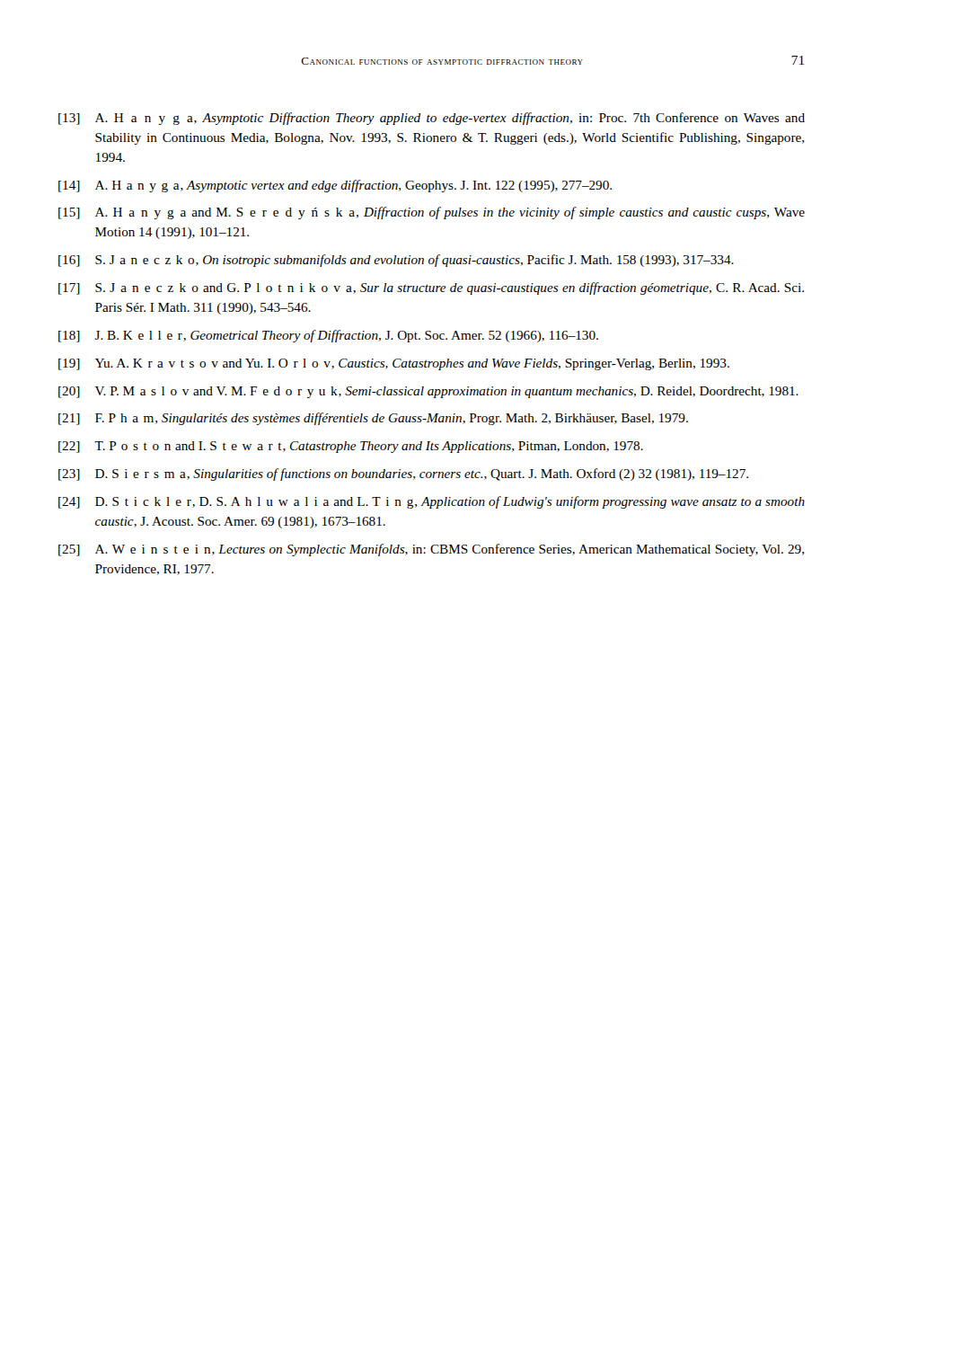Canonical functions of asymptotic diffraction theory 71
[13] A. H a n y g a, Asymptotic Diffraction Theory applied to edge-vertex diffraction, in: Proc. 7th Conference on Waves and Stability in Continuous Media, Bologna, Nov. 1993, S. Rionero & T. Ruggeri (eds.), World Scientific Publishing, Singapore, 1994.
[14] A. H a n y g a, Asymptotic vertex and edge diffraction, Geophys. J. Int. 122 (1995), 277–290.
[15] A. H a n y g a and M. S e r e d y ń s k a, Diffraction of pulses in the vicinity of simple caustics and caustic cusps, Wave Motion 14 (1991), 101–121.
[16] S. J a n e c z k o, On isotropic submanifolds and evolution of quasi-caustics, Pacific J. Math. 158 (1993), 317–334.
[17] S. J a n e c z k o and G. P l o t n i k o v a, Sur la structure de quasi-caustiques en diffraction géometrique, C. R. Acad. Sci. Paris Sér. I Math. 311 (1990), 543–546.
[18] J. B. K e l l e r, Geometrical Theory of Diffraction, J. Opt. Soc. Amer. 52 (1966), 116–130.
[19] Yu. A. K r a v t s o v and Yu. I. O r l o v, Caustics, Catastrophes and Wave Fields, Springer-Verlag, Berlin, 1993.
[20] V. P. M a s l o v and V. M. F e d o r y u k, Semi-classical approximation in quantum mechanics, D. Reidel, Doordrecht, 1981.
[21] F. P h a m, Singularités des systèmes différentiels de Gauss-Manin, Progr. Math. 2, Birkhäuser, Basel, 1979.
[22] T. P o s t o n and I. S t e w a r t, Catastrophe Theory and Its Applications, Pitman, London, 1978.
[23] D. S i e r s m a, Singularities of functions on boundaries, corners etc., Quart. J. Math. Oxford (2) 32 (1981), 119–127.
[24] D. S t i c k l e r, D. S. A h l u w a l i a and L. T i n g, Application of Ludwig's uniform progressing wave ansatz to a smooth caustic, J. Acoust. Soc. Amer. 69 (1981), 1673–1681.
[25] A. W e i n s t e i n, Lectures on Symplectic Manifolds, in: CBMS Conference Series, American Mathematical Society, Vol. 29, Providence, RI, 1977.